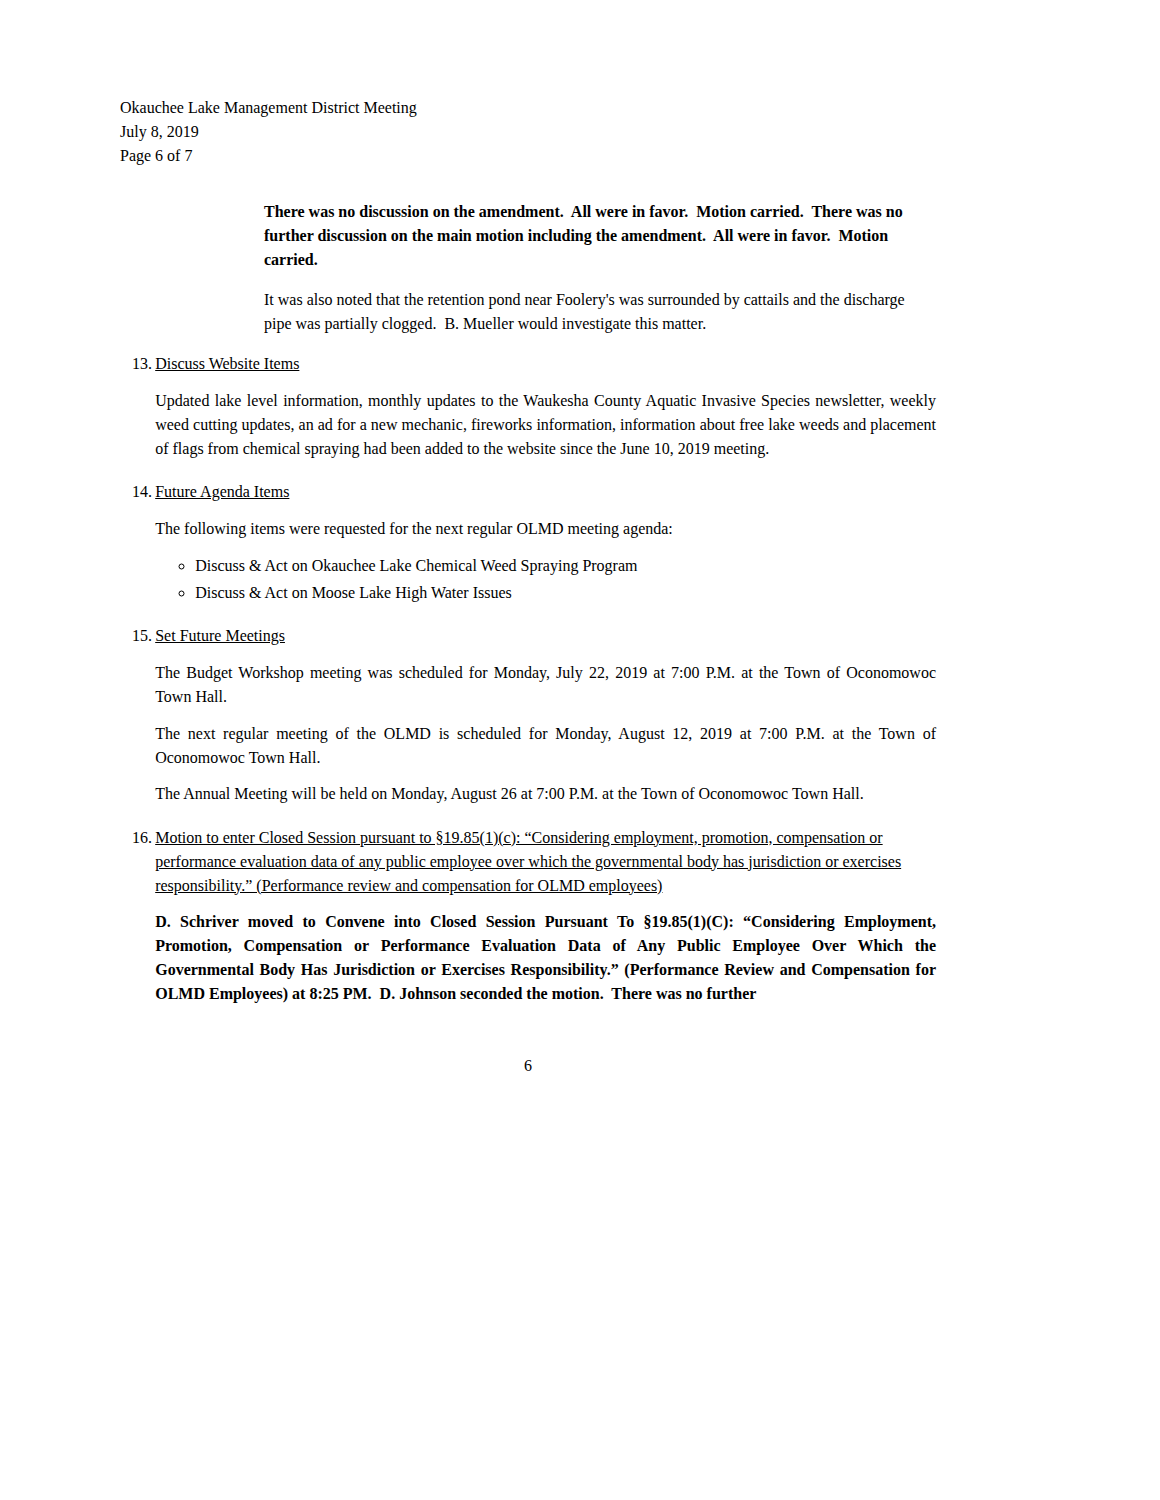Okauchee Lake Management District Meeting
July 8, 2019
Page 6 of 7
There was no discussion on the amendment. All were in favor. Motion carried. There was no further discussion on the main motion including the amendment. All were in favor. Motion carried.
It was also noted that the retention pond near Foolery's was surrounded by cattails and the discharge pipe was partially clogged. B. Mueller would investigate this matter.
13. Discuss Website Items
Updated lake level information, monthly updates to the Waukesha County Aquatic Invasive Species newsletter, weekly weed cutting updates, an ad for a new mechanic, fireworks information, information about free lake weeds and placement of flags from chemical spraying had been added to the website since the June 10, 2019 meeting.
14. Future Agenda Items
The following items were requested for the next regular OLMD meeting agenda:
Discuss & Act on Okauchee Lake Chemical Weed Spraying Program
Discuss & Act on Moose Lake High Water Issues
15. Set Future Meetings
The Budget Workshop meeting was scheduled for Monday, July 22, 2019 at 7:00 P.M. at the Town of Oconomowoc Town Hall.
The next regular meeting of the OLMD is scheduled for Monday, August 12, 2019 at 7:00 P.M. at the Town of Oconomowoc Town Hall.
The Annual Meeting will be held on Monday, August 26 at 7:00 P.M. at the Town of Oconomowoc Town Hall.
16. Motion to enter Closed Session pursuant to §19.85(1)(c): “Considering employment, promotion, compensation or performance evaluation data of any public employee over which the governmental body has jurisdiction or exercises responsibility.” (Performance review and compensation for OLMD employees)
D. Schriver moved to Convene into Closed Session Pursuant To §19.85(1)(C): “Considering Employment, Promotion, Compensation or Performance Evaluation Data of Any Public Employee Over Which the Governmental Body Has Jurisdiction or Exercises Responsibility.” (Performance Review and Compensation for OLMD Employees) at 8:25 PM. D. Johnson seconded the motion. There was no further
6